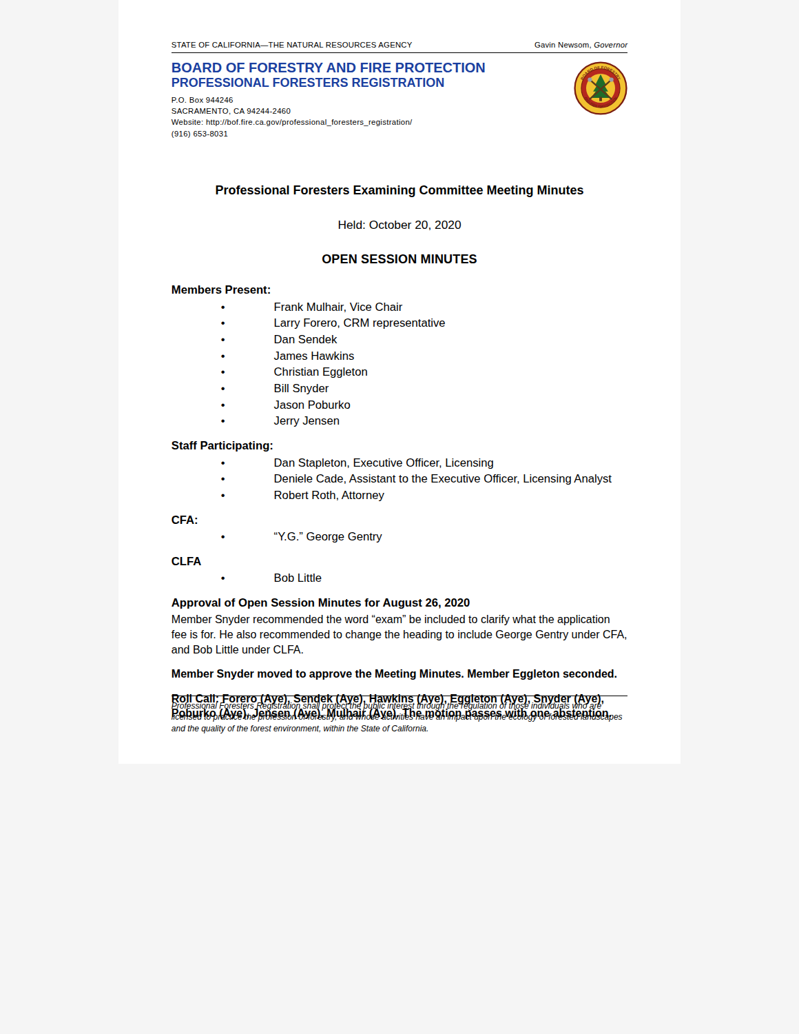State of California—The Natural Resources Agency Gavin Newsom, Governor
BOARD OF FORESTRY AND FIRE PROTECTION
PROFESSIONAL FORESTERS REGISTRATION
P.O. Box 944246
SACRAMENTO, CA 94244-2460
Website: http://bof.fire.ca.gov/professional_foresters_registration/
(916) 653-8031
BOARD OF FORESTRY AND FIRE PROTECTION
Professional Foresters Examining Committee Meeting Minutes
Held: October 20, 2020
OPEN SESSION MINUTES
Members Present:
Frank Mulhair, Vice Chair
Larry Forero, CRM representative
Dan Sendek
James Hawkins
Christian Eggleton
Bill Snyder
Jason Poburko
Jerry Jensen
Staff Participating:
Dan Stapleton, Executive Officer, Licensing
Deniele Cade, Assistant to the Executive Officer, Licensing Analyst
Robert Roth, Attorney
CFA:
“Y.G.” George Gentry
CLFA
Bob Little
Approval of Open Session Minutes for August 26, 2020
Member Snyder recommended the word “exam” be included to clarify what the application fee is for. He also recommended to change the heading to include George Gentry under CFA, and Bob Little under CLFA.
Member Snyder moved to approve the Meeting Minutes. Member Eggleton seconded.
Roll Call: Forero (Aye), Sendek (Aye), Hawkins (Aye), Eggleton (Aye), Snyder (Aye), Poburko (Aye), Jensen (Aye), Mulhair (Aye). The motion passes with one abstention.
Professional Foresters Registration shall protect the public interest through the regulation of those individuals who are licensed to practice the profession of forestry, and whose activities have an impact upon the ecology of forested landscapes and the quality of the forest environment, within the State of California.